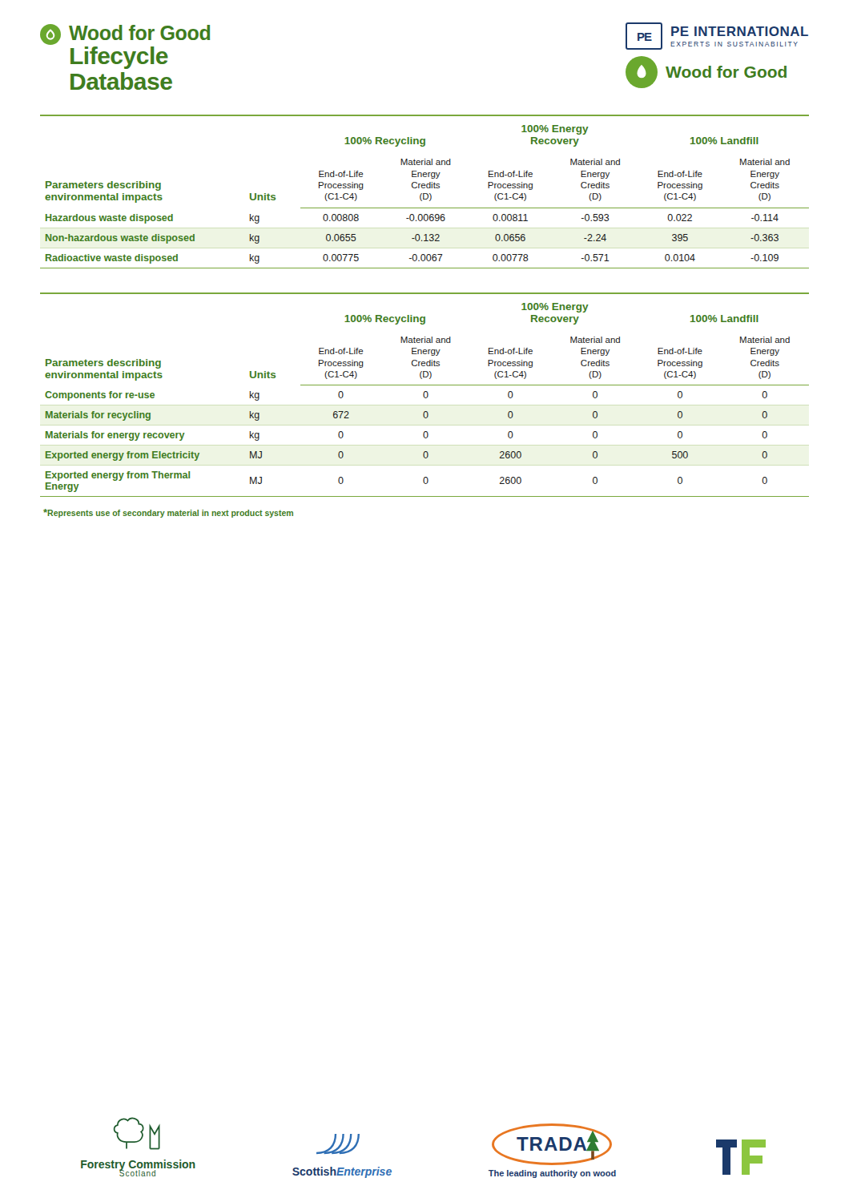Wood for Good
Lifecycle
Database
PE
PE INTERNATIONAL
EXPERTS IN SUSTAINABILITY
Wood for Good
| Parameters describing environmental impacts | Units | 100% Recycling | 100% Energy Recovery | 100% Landfill |
| --- | --- | --- | --- | --- |
| End-of-Life Processing (C1-C4) | Material and Energy Credits (D) | End-of-Life Processing (C1-C4) | Material and Energy Credits (D) | End-of-Life Processing (C1-C4) | Material and Energy Credits (D) |
| Hazardous waste disposed | kg | 0.00808 | -0.00696 | 0.00811 | -0.593 | 0.022 | -0.114 |
| Non-hazardous waste disposed | kg | 0.0655 | -0.132 | 0.0656 | -2.24 | 395 | -0.363 |
| Radioactive waste disposed | kg | 0.00775 | -0.0067 | 0.00778 | -0.571 | 0.0104 | -0.109 |
| Parameters describing environmental impacts | Units | 100% Recycling | 100% Energy Recovery | 100% Landfill |
| --- | --- | --- | --- | --- |
| End-of-Life Processing (C1-C4) | Material and Energy Credits (D) | End-of-Life Processing (C1-C4) | Material and Energy Credits (D) | End-of-Life Processing (C1-C4) | Material and Energy Credits (D) |
| Components for re-use | kg | 0 | 0 | 0 | 0 | 0 | 0 |
| Materials for recycling | kg | 672 | 0 | 0 | 0 | 0 | 0 |
| Materials for energy recovery | kg | 0 | 0 | 0 | 0 | 0 | 0 |
| Exported energy from Electricity | MJ | 0 | 0 | 2600 | 0 | 500 | 0 |
| Exported energy from Thermal Energy | MJ | 0 | 0 | 2600 | 0 | 0 | 0 |
*Represents use of secondary material in next product system
Forestry CommissionScotland
ScottishEnterprise
TRADA
The leading authority on wood